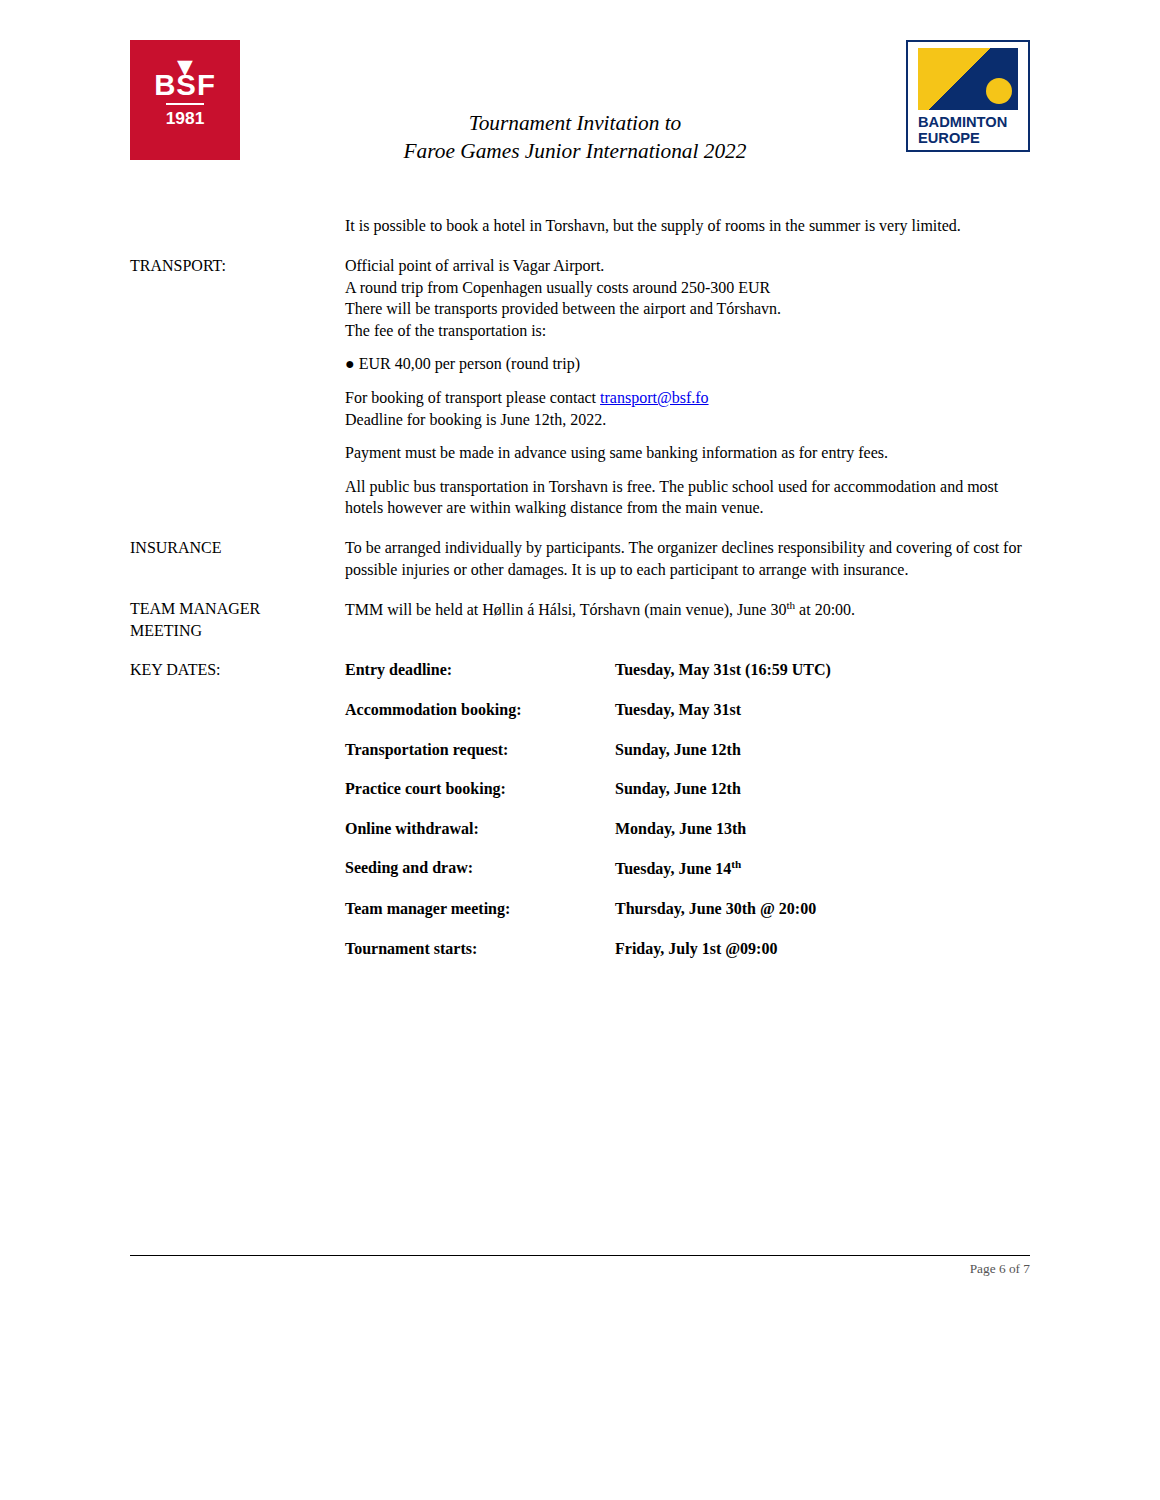▼
BSF
1981
Tournament Invitation to
Faroe Games Junior International 2022
BADMINTON
EUROPE
| | It is possible to book a hotel in Torshavn, but the supply of rooms in the summer is very limited. |
| TRANSPORT: | Official point of arrival is Vagar Airport. A round trip from Copenhagen usually costs around 250-300 EUR There will be transports provided between the airport and Tórshavn. The fee of the transportation is: ● EUR 40,00 per person (round trip) For booking of transport please contact transport@bsf.fo Deadline for booking is June 12th, 2022. Payment must be made in advance using same banking information as for entry fees. All public bus transportation in Torshavn is free. The public school used for accommodation and most hotels however are within walking distance from the main venue. |
| INSURANCE | To be arranged individually by participants. The organizer declines responsibility and covering of cost for possible injuries or other damages. It is up to each participant to arrange with insurance. |
| TEAM MANAGER MEETING | TMM will be held at Høllin á Hálsi, Tórshavn (main venue), June 30 th at 20:00. |
| KEY DATES: | / Entry deadline: / Tuesday, May 31st (16:59 UTC) / / Accommodation booking: / Tuesday, May 31st / / Transportation request: / Sunday, June 12th / / Practice court booking: / Sunday, June 12th / / Online withdrawal: / Monday, June 13th / / Seeding and draw: / Tuesday, June 14 th / / Team manager meeting: / Thursday, June 30th @ 20:00 / / Tournament starts: / Friday, July 1st @09:00 / |
Page 6 of 7